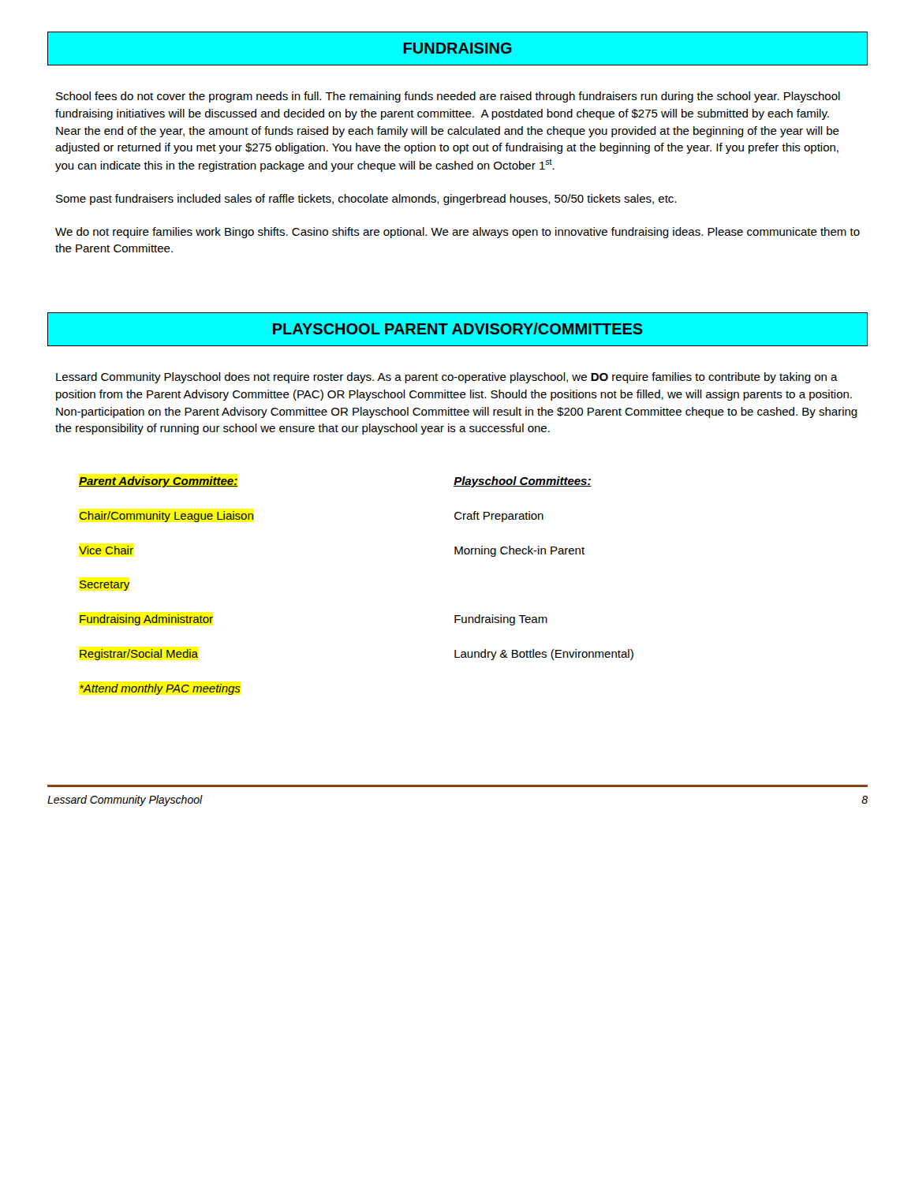FUNDRAISING
School fees do not cover the program needs in full. The remaining funds needed are raised through fundraisers run during the school year. Playschool fundraising initiatives will be discussed and decided on by the parent committee. A postdated bond cheque of $275 will be submitted by each family. Near the end of the year, the amount of funds raised by each family will be calculated and the cheque you provided at the beginning of the year will be adjusted or returned if you met your $275 obligation. You have the option to opt out of fundraising at the beginning of the year. If you prefer this option, you can indicate this in the registration package and your cheque will be cashed on October 1st.
Some past fundraisers included sales of raffle tickets, chocolate almonds, gingerbread houses, 50/50 tickets sales, etc.
We do not require families work Bingo shifts. Casino shifts are optional. We are always open to innovative fundraising ideas. Please communicate them to the Parent Committee.
PLAYSCHOOL PARENT ADVISORY/COMMITTEES
Lessard Community Playschool does not require roster days. As a parent co-operative playschool, we DO require families to contribute by taking on a position from the Parent Advisory Committee (PAC) OR Playschool Committee list. Should the positions not be filled, we will assign parents to a position. Non-participation on the Parent Advisory Committee OR Playschool Committee will result in the $200 Parent Committee cheque to be cashed. By sharing the responsibility of running our school we ensure that our playschool year is a successful one.
| Parent Advisory Committee: | Playschool Committees: |
| Chair/Community League Liaison | Craft Preparation |
| Vice Chair | Morning Check-in Parent |
| Secretary | |
| Fundraising Administrator | Fundraising Team |
| Registrar/Social Media | Laundry & Bottles (Environmental) |
| *Attend monthly PAC meetings | |
Lessard Community Playschool 8